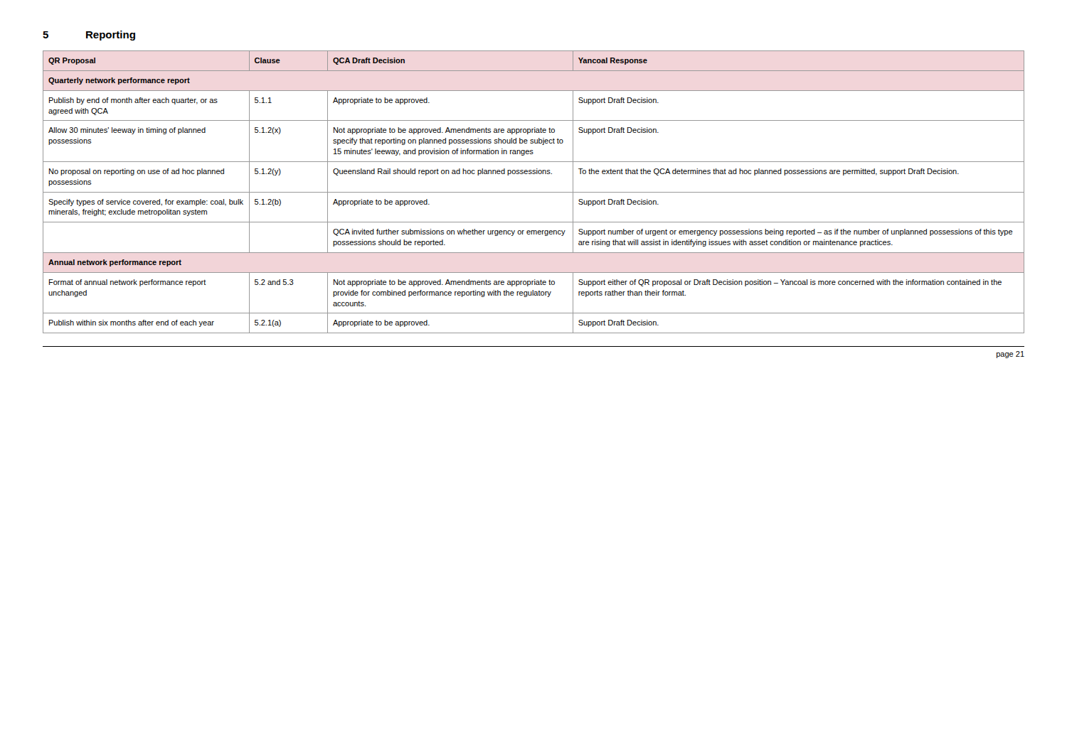5 Reporting
| QR Proposal | Clause | QCA Draft Decision | Yancoal Response |
| --- | --- | --- | --- |
| Quarterly network performance report |
| Publish by end of month after each quarter, or as agreed with QCA | 5.1.1 | Appropriate to be approved. | Support Draft Decision. |
| Allow 30 minutes' leeway in timing of planned possessions | 5.1.2(x) | Not appropriate to be approved. Amendments are appropriate to specify that reporting on planned possessions should be subject to 15 minutes' leeway, and provision of information in ranges | Support Draft Decision. |
| No proposal on reporting on use of ad hoc planned possessions | 5.1.2(y) | Queensland Rail should report on ad hoc planned possessions. | To the extent that the QCA determines that ad hoc planned possessions are permitted, support Draft Decision. |
| Specify types of service covered, for example: coal, bulk minerals, freight; exclude metropolitan system | 5.1.2(b) | Appropriate to be approved. | Support Draft Decision. |
| | | QCA invited further submissions on whether urgency or emergency possessions should be reported. | Support number of urgent or emergency possessions being reported – as if the number of unplanned possessions of this type are rising that will assist in identifying issues with asset condition or maintenance practices. |
| Annual network performance report |
| Format of annual network performance report unchanged | 5.2 and 5.3 | Not appropriate to be approved. Amendments are appropriate to provide for combined performance reporting with the regulatory accounts. | Support either of QR proposal or Draft Decision position – Yancoal is more concerned with the information contained in the reports rather than their format. |
| Publish within six months after end of each year | 5.2.1(a) | Appropriate to be approved. | Support Draft Decision. |
page 21